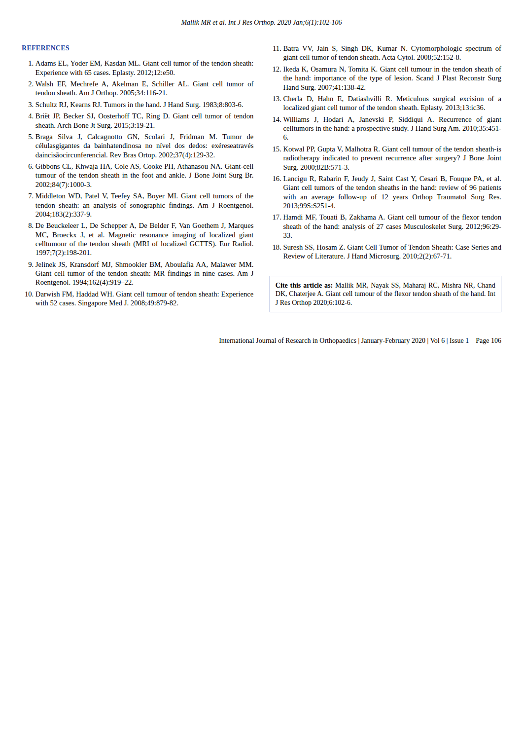Mallik MR et al. Int J Res Orthop. 2020 Jan;6(1):102-106
REFERENCES
Adams EL, Yoder EM, Kasdan ML. Giant cell tumor of the tendon sheath: Experience with 65 cases. Eplasty. 2012;12:e50.
Walsh EF, Mechrefe A, Akelman E, Schiller AL. Giant cell tumor of tendon sheath. Am J Orthop. 2005;34:116-21.
Schultz RJ, Kearns RJ. Tumors in the hand. J Hand Surg. 1983;8:803-6.
Briët JP, Becker SJ, Oosterhoff TC, Ring D. Giant cell tumor of tendon sheath. Arch Bone Jt Surg. 2015;3:19-21.
Braga Silva J, Calcagnotto GN, Scolari J, Fridman M. Tumor de célulasgigantes da bainhatendinosa no nível dos dedos: exéreseatravés daincisãocircunferencial. Rev Bras Ortop. 2002;37(4):129-32.
Gibbons CL, Khwaja HA, Cole AS, Cooke PH, Athanasou NA. Giant-cell tumour of the tendon sheath in the foot and ankle. J Bone Joint Surg Br. 2002;84(7):1000-3.
Middleton WD, Patel V, Teefey SA, Boyer MI. Giant cell tumors of the tendon sheath: an analysis of sonographic findings. Am J Roentgenol. 2004;183(2):337-9.
De Beuckeleer L, De Schepper A, De Belder F, Van Goethem J, Marques MC, Broeckx J, et al. Magnetic resonance imaging of localized giant celltumour of the tendon sheath (MRI of localized GCTTS). Eur Radiol. 1997;7(2):198-201.
Jelinek JS, Kransdorf MJ, Shmookler BM, Aboulafia AA, Malawer MM. Giant cell tumor of the tendon sheath: MR findings in nine cases. Am J Roentgenol. 1994;162(4):919–22.
Darwish FM, Haddad WH. Giant cell tumour of tendon sheath: Experience with 52 cases. Singapore Med J. 2008;49:879-82.
Batra VV, Jain S, Singh DK, Kumar N. Cytomorphologic spectrum of giant cell tumor of tendon sheath. Acta Cytol. 2008;52:152-8.
Ikeda K, Osamura N, Tomita K. Giant cell tumour in the tendon sheath of the hand: importance of the type of lesion. Scand J Plast Reconstr Surg Hand Surg. 2007;41:138-42.
Cherla D, Hahn E, Datiashvilli R. Meticulous surgical excision of a localized giant cell tumor of the tendon sheath. Eplasty. 2013;13:ic36.
Williams J, Hodari A, Janevski P, Siddiqui A. Recurrence of giant celltumors in the hand: a prospective study. J Hand Surg Am. 2010;35:451-6.
Kotwal PP, Gupta V, Malhotra R. Giant cell tumour of the tendon sheath-is radiotherapy indicated to prevent recurrence after surgery? J Bone Joint Surg. 2000;82B:571-3.
Lancigu R, Rabarin F, Jeudy J, Saint Cast Y, Cesari B, Fouque PA, et al. Giant cell tumors of the tendon sheaths in the hand: review of 96 patients with an average follow-up of 12 years Orthop Traumatol Surg Res. 2013;99S:S251-4.
Hamdi MF, Touati B, Zakhama A. Giant cell tumour of the flexor tendon sheath of the hand: analysis of 27 cases Musculoskelet Surg. 2012;96:29-33.
Suresh SS, Hosam Z. Giant Cell Tumor of Tendon Sheath: Case Series and Review of Literature. J Hand Microsurg. 2010;2(2):67-71.
Cite this article as: Mallik MR, Nayak SS, Maharaj RC, Mishra NR, Chand DK, Chaterjee A. Giant cell tumour of the flexor tendon sheath of the hand. Int J Res Orthop 2020;6:102-6.
International Journal of Research in Orthopaedics | January-February 2020 | Vol 6 | Issue 1 Page 106